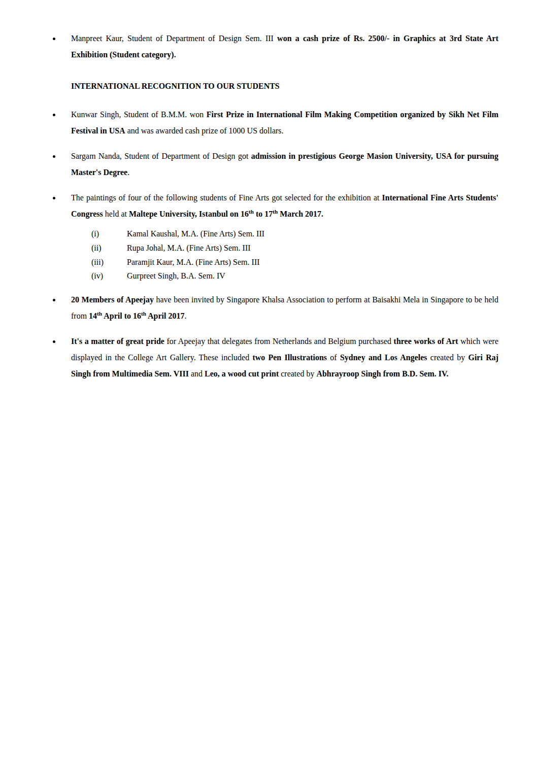Manpreet Kaur, Student of Department of Design Sem. III won a cash prize of Rs. 2500/- in Graphics at 3rd State Art Exhibition (Student category).
INTERNATIONAL RECOGNITION TO OUR STUDENTS
Kunwar Singh, Student of B.M.M. won First Prize in International Film Making Competition organized by Sikh Net Film Festival in USA and was awarded cash prize of 1000 US dollars.
Sargam Nanda, Student of Department of Design got admission in prestigious George Masion University, USA for pursuing Master's Degree.
The paintings of four of the following students of Fine Arts got selected for the exhibition at International Fine Arts Students' Congress held at Maltepe University, Istanbul on 16th to 17th March 2017.
(i) Kamal Kaushal, M.A. (Fine Arts) Sem. III
(ii) Rupa Johal, M.A. (Fine Arts) Sem. III
(iii) Paramjit Kaur, M.A. (Fine Arts) Sem. III
(iv) Gurpreet Singh, B.A. Sem. IV
20 Members of Apeejay have been invited by Singapore Khalsa Association to perform at Baisakhi Mela in Singapore to be held from 14th April to 16th April 2017.
It's a matter of great pride for Apeejay that delegates from Netherlands and Belgium purchased three works of Art which were displayed in the College Art Gallery. These included two Pen Illustrations of Sydney and Los Angeles created by Giri Raj Singh from Multimedia Sem. VIII and Leo, a wood cut print created by Abhrayroop Singh from B.D. Sem. IV.